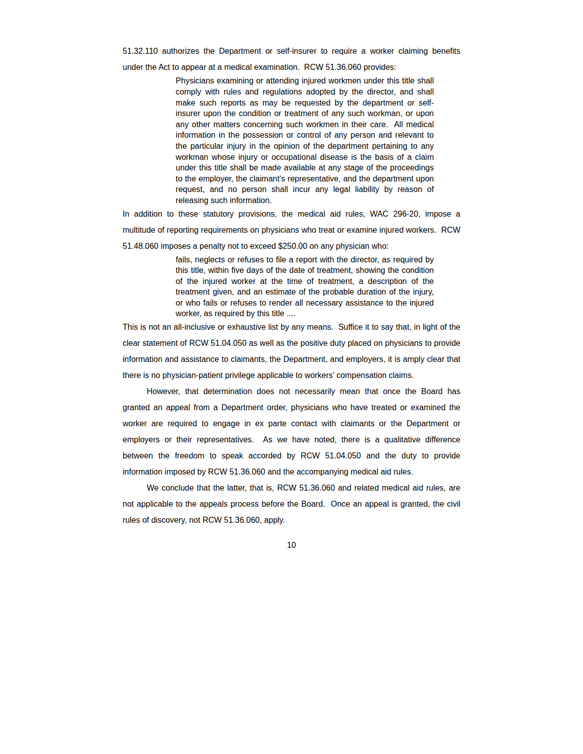51.32.110 authorizes the Department or self-insurer to require a worker claiming benefits under the Act to appear at a medical examination. RCW 51.36.060 provides:
Physicians examining or attending injured workmen under this title shall comply with rules and regulations adopted by the director, and shall make such reports as may be requested by the department or self-insurer upon the condition or treatment of any such workman, or upon any other matters concerning such workmen in their care. All medical information in the possession or control of any person and relevant to the particular injury in the opinion of the department pertaining to any workman whose injury or occupational disease is the basis of a claim under this title shall be made available at any stage of the proceedings to the employer, the claimant's representative, and the department upon request, and no person shall incur any legal liability by reason of releasing such information.
In addition to these statutory provisions, the medical aid rules, WAC 296-20, impose a multitude of reporting requirements on physicians who treat or examine injured workers. RCW 51.48.060 imposes a penalty not to exceed $250.00 on any physician who:
fails, neglects or refuses to file a report with the director, as required by this title, within five days of the date of treatment, showing the condition of the injured worker at the time of treatment, a description of the treatment given, and an estimate of the probable duration of the injury, or who fails or refuses to render all necessary assistance to the injured worker, as required by this title ....
This is not an all-inclusive or exhaustive list by any means. Suffice it to say that, in light of the clear statement of RCW 51.04.050 as well as the positive duty placed on physicians to provide information and assistance to claimants, the Department, and employers, it is amply clear that there is no physician-patient privilege applicable to workers' compensation claims.
However, that determination does not necessarily mean that once the Board has granted an appeal from a Department order, physicians who have treated or examined the worker are required to engage in ex parte contact with claimants or the Department or employers or their representatives. As we have noted, there is a qualitative difference between the freedom to speak accorded by RCW 51.04.050 and the duty to provide information imposed by RCW 51.36.060 and the accompanying medical aid rules.
We conclude that the latter, that is, RCW 51.36.060 and related medical aid rules, are not applicable to the appeals process before the Board. Once an appeal is granted, the civil rules of discovery, not RCW 51.36.060, apply.
10